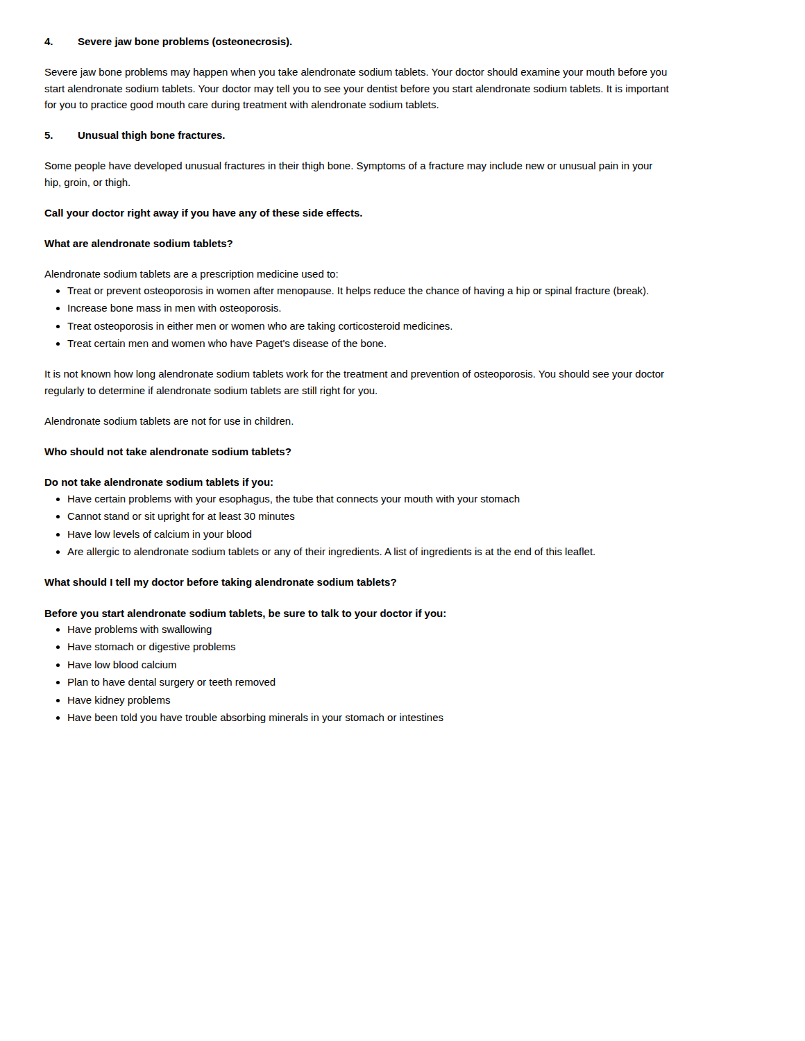4. Severe jaw bone problems (osteonecrosis).
Severe jaw bone problems may happen when you take alendronate sodium tablets. Your doctor should examine your mouth before you start alendronate sodium tablets. Your doctor may tell you to see your dentist before you start alendronate sodium tablets. It is important for you to practice good mouth care during treatment with alendronate sodium tablets.
5. Unusual thigh bone fractures.
Some people have developed unusual fractures in their thigh bone. Symptoms of a fracture may include new or unusual pain in your hip, groin, or thigh.
Call your doctor right away if you have any of these side effects.
What are alendronate sodium tablets?
Alendronate sodium tablets are a prescription medicine used to:
Treat or prevent osteoporosis in women after menopause. It helps reduce the chance of having a hip or spinal fracture (break).
Increase bone mass in men with osteoporosis.
Treat osteoporosis in either men or women who are taking corticosteroid medicines.
Treat certain men and women who have Paget's disease of the bone.
It is not known how long alendronate sodium tablets work for the treatment and prevention of osteoporosis. You should see your doctor regularly to determine if alendronate sodium tablets are still right for you.
Alendronate sodium tablets are not for use in children.
Who should not take alendronate sodium tablets?
Do not take alendronate sodium tablets if you:
Have certain problems with your esophagus, the tube that connects your mouth with your stomach
Cannot stand or sit upright for at least 30 minutes
Have low levels of calcium in your blood
Are allergic to alendronate sodium tablets or any of their ingredients. A list of ingredients is at the end of this leaflet.
What should I tell my doctor before taking alendronate sodium tablets?
Before you start alendronate sodium tablets, be sure to talk to your doctor if you:
Have problems with swallowing
Have stomach or digestive problems
Have low blood calcium
Plan to have dental surgery or teeth removed
Have kidney problems
Have been told you have trouble absorbing minerals in your stomach or intestines